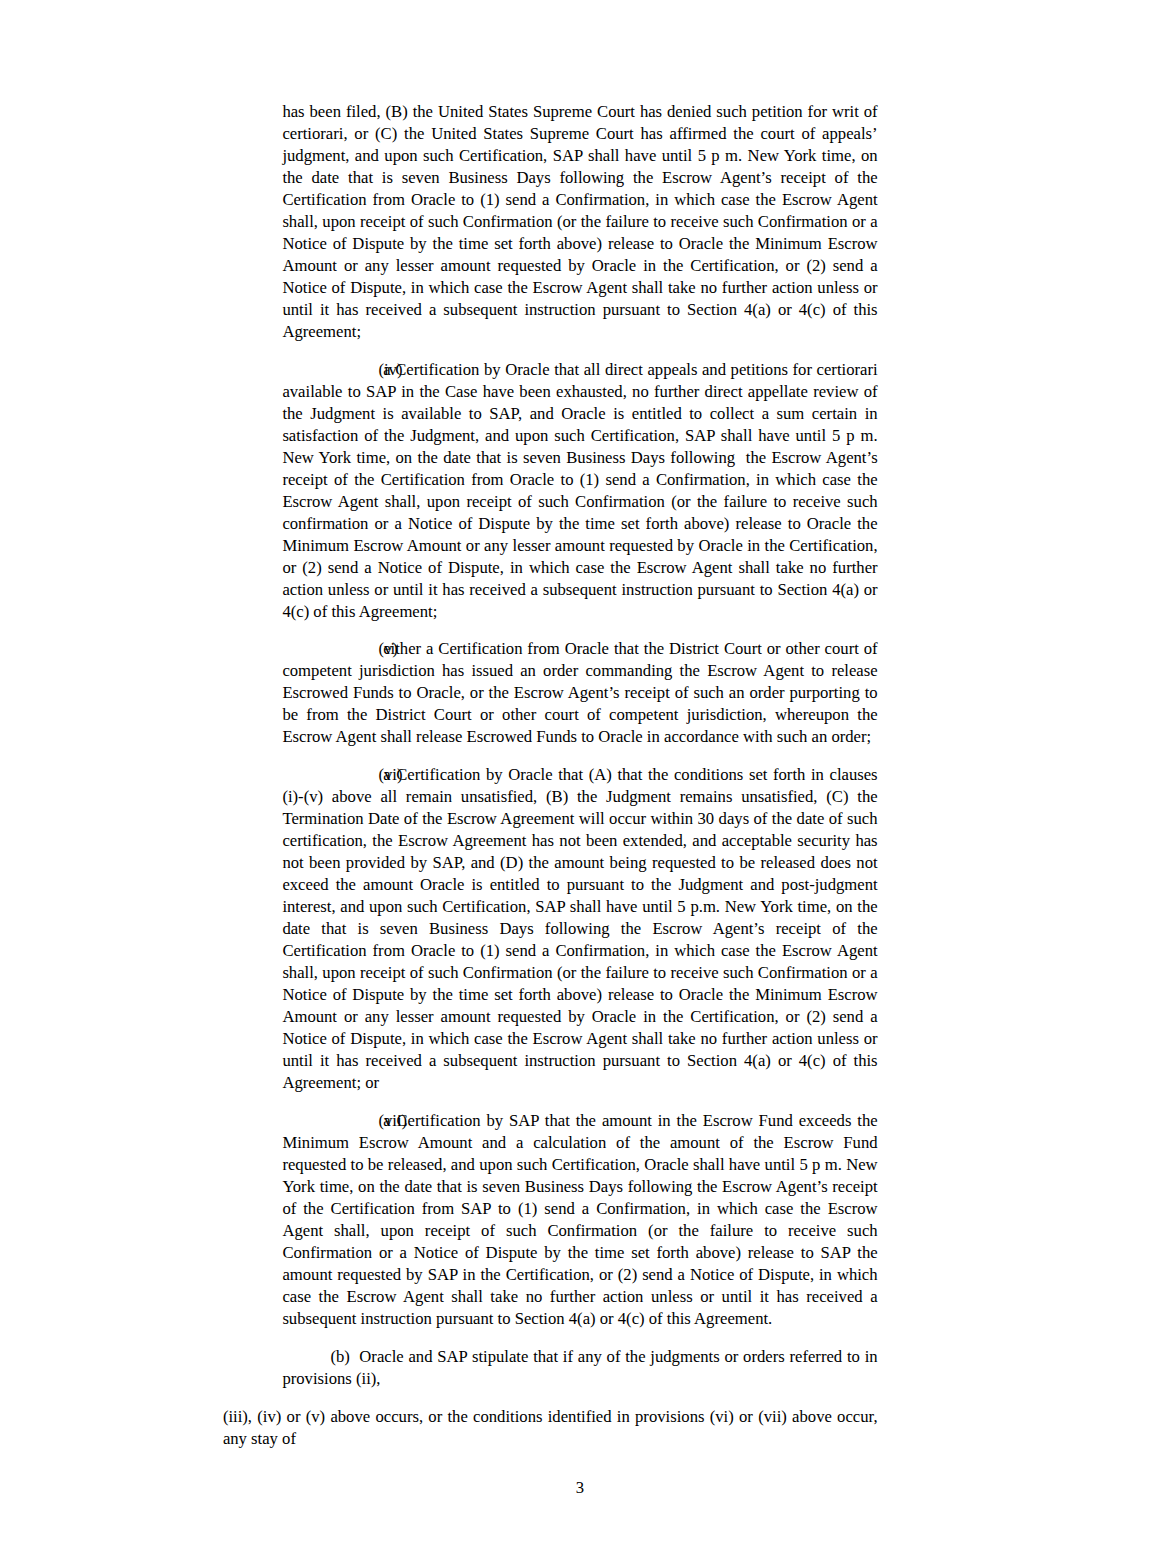has been filed, (B) the United States Supreme Court has denied such petition for writ of certiorari, or (C) the United States Supreme Court has affirmed the court of appeals’ judgment, and upon such Certification, SAP shall have until 5 p m. New York time, on the date that is seven Business Days following the Escrow Agent’s receipt of the Certification from Oracle to (1) send a Confirmation, in which case the Escrow Agent shall, upon receipt of such Confirmation (or the failure to receive such Confirmation or a Notice of Dispute by the time set forth above) release to Oracle the Minimum Escrow Amount or any lesser amount requested by Oracle in the Certification, or (2) send a Notice of Dispute, in which case the Escrow Agent shall take no further action unless or until it has received a subsequent instruction pursuant to Section 4(a) or 4(c) of this Agreement;
(iv) a Certification by Oracle that all direct appeals and petitions for certiorari available to SAP in the Case have been exhausted, no further direct appellate review of the Judgment is available to SAP, and Oracle is entitled to collect a sum certain in satisfaction of the Judgment, and upon such Certification, SAP shall have until 5 p m. New York time, on the date that is seven Business Days following the Escrow Agent’s receipt of the Certification from Oracle to (1) send a Confirmation, in which case the Escrow Agent shall, upon receipt of such Confirmation (or the failure to receive such confirmation or a Notice of Dispute by the time set forth above) release to Oracle the Minimum Escrow Amount or any lesser amount requested by Oracle in the Certification, or (2) send a Notice of Dispute, in which case the Escrow Agent shall take no further action unless or until it has received a subsequent instruction pursuant to Section 4(a) or 4(c) of this Agreement;
(v) either a Certification from Oracle that the District Court or other court of competent jurisdiction has issued an order commanding the Escrow Agent to release Escrowed Funds to Oracle, or the Escrow Agent’s receipt of such an order purporting to be from the District Court or other court of competent jurisdiction, whereupon the Escrow Agent shall release Escrowed Funds to Oracle in accordance with such an order;
(vi) a Certification by Oracle that (A) that the conditions set forth in clauses (i)-(v) above all remain unsatisfied, (B) the Judgment remains unsatisfied, (C) the Termination Date of the Escrow Agreement will occur within 30 days of the date of such certification, the Escrow Agreement has not been extended, and acceptable security has not been provided by SAP, and (D) the amount being requested to be released does not exceed the amount Oracle is entitled to pursuant to the Judgment and post-judgment interest, and upon such Certification, SAP shall have until 5 p.m. New York time, on the date that is seven Business Days following the Escrow Agent’s receipt of the Certification from Oracle to (1) send a Confirmation, in which case the Escrow Agent shall, upon receipt of such Confirmation (or the failure to receive such Confirmation or a Notice of Dispute by the time set forth above) release to Oracle the Minimum Escrow Amount or any lesser amount requested by Oracle in the Certification, or (2) send a Notice of Dispute, in which case the Escrow Agent shall take no further action unless or until it has received a subsequent instruction pursuant to Section 4(a) or 4(c) of this Agreement; or
(vii) a Certification by SAP that the amount in the Escrow Fund exceeds the Minimum Escrow Amount and a calculation of the amount of the Escrow Fund requested to be released, and upon such Certification, Oracle shall have until 5 p m. New York time, on the date that is seven Business Days following the Escrow Agent’s receipt of the Certification from SAP to (1) send a Confirmation, in which case the Escrow Agent shall, upon receipt of such Confirmation (or the failure to receive such Confirmation or a Notice of Dispute by the time set forth above) release to SAP the amount requested by SAP in the Certification, or (2) send a Notice of Dispute, in which case the Escrow Agent shall take no further action unless or until it has received a subsequent instruction pursuant to Section 4(a) or 4(c) of this Agreement.
(b) Oracle and SAP stipulate that if any of the judgments or orders referred to in provisions (ii),
(iii), (iv) or (v) above occurs, or the conditions identified in provisions (vi) or (vii) above occur, any stay of
3